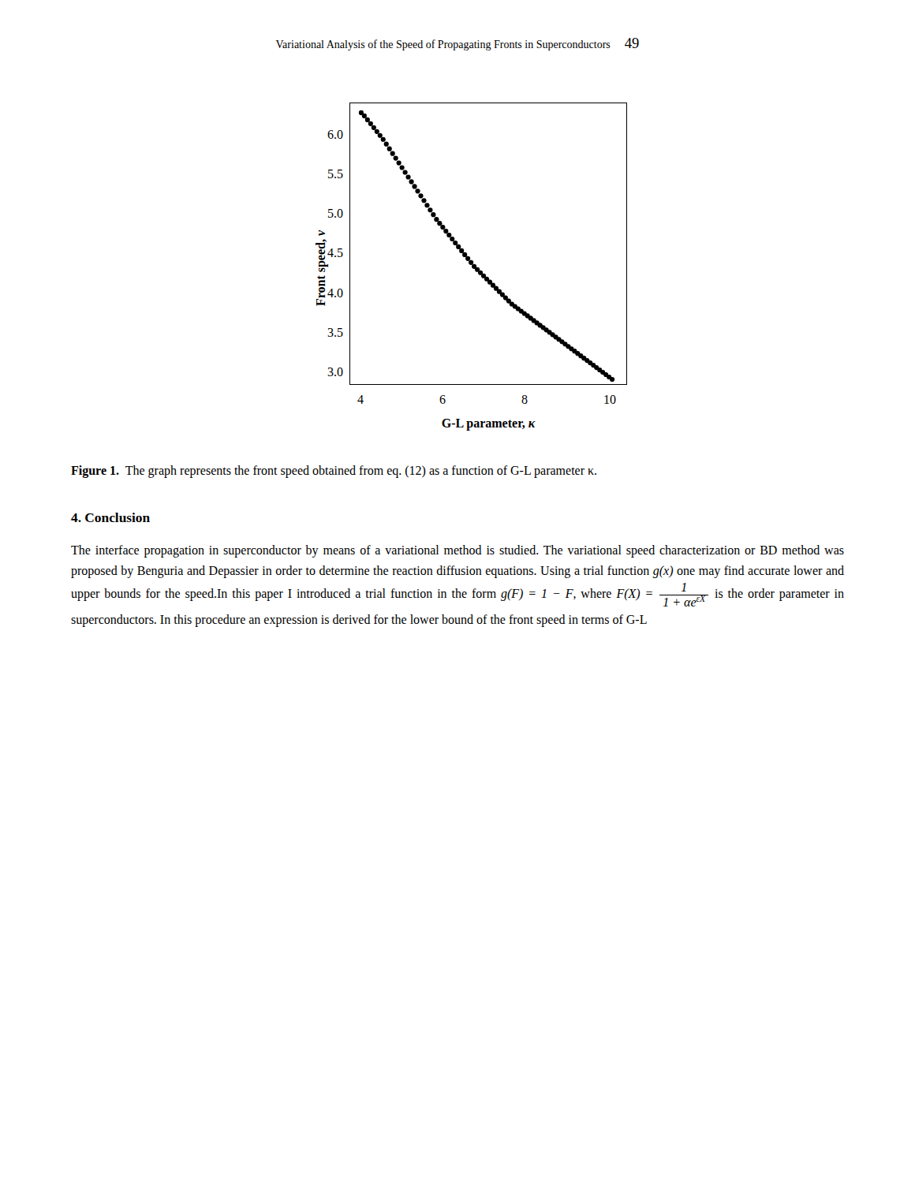Variational Analysis of the Speed of Propagating Fronts in Superconductors 49
Front speed, ν
6.0 5.5 5.0 4.5 4.0 3.5 3.0
4 6 8 10
G-L parameter, κ
Figure 1. The graph represents the front speed obtained from eq. (12) as a function of G-L parameter κ.
4. Conclusion
The interface propagation in superconductor by means of a variational method is studied. The variational speed characterization or BD method was proposed by Benguria and Depassier in order to determine the reaction diffusion equations. Using a trial function g(x) one may find accurate lower and upper bounds for the speed.In this paper I introduced a trial function in the form g(F) = 1 − F, where F(X) = 11 + αeεX is the order parameter in superconductors. In this procedure an expression is derived for the lower bound of the front speed in terms of G-L